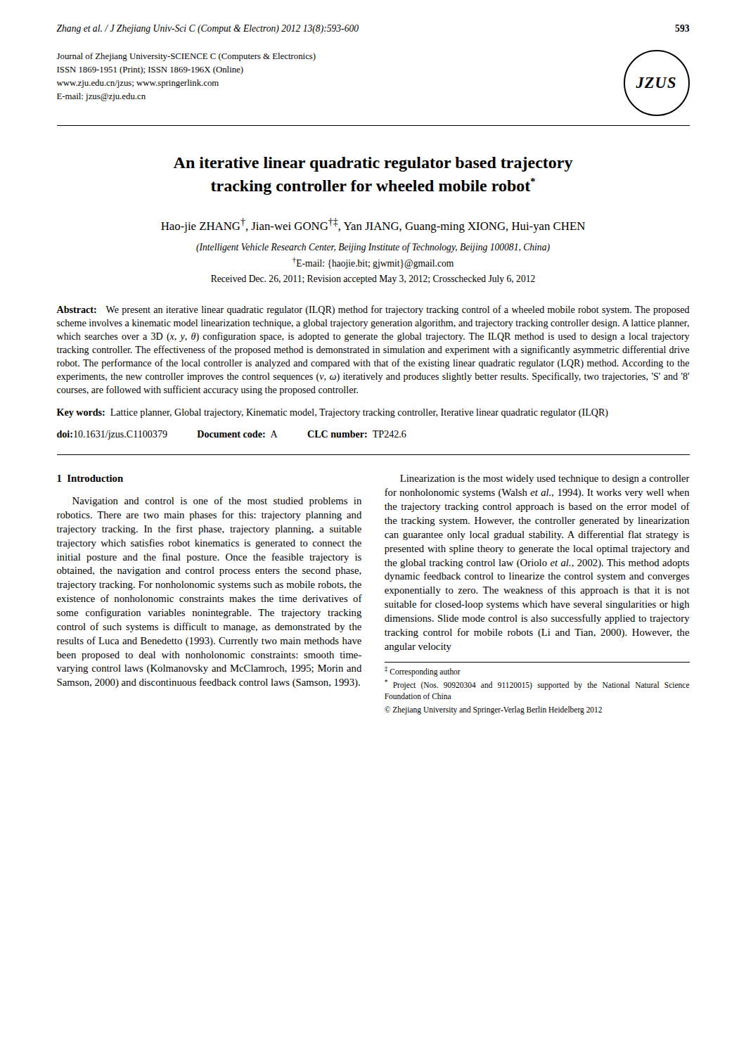Zhang et al. / J Zhejiang Univ-Sci C (Comput & Electron) 2012 13(8):593-600 593
Journal of Zhejiang University-SCIENCE C (Computers & Electronics)
ISSN 1869-1951 (Print); ISSN 1869-196X (Online)
www.zju.edu.cn/jzus; www.springerlink.com
E-mail: jzus@zju.edu.cn
JZUS
An iterative linear quadratic regulator based trajectory
tracking controller for wheeled mobile robot*
Hao-jie ZHANG†, Jian-wei GONG†‡, Yan JIANG, Guang-ming XIONG, Hui-yan CHEN
(Intelligent Vehicle Research Center, Beijing Institute of Technology, Beijing 100081, China)
†E-mail: {haojie.bit; gjwmit}@gmail.com
Received Dec. 26, 2011; Revision accepted May 3, 2012; Crosschecked July 6, 2012
Abstract: We present an iterative linear quadratic regulator (ILQR) method for trajectory tracking control of a wheeled mobile robot system. The proposed scheme involves a kinematic model linearization technique, a global trajectory generation algorithm, and trajectory tracking controller design. A lattice planner, which searches over a 3D (x, y, θ) configuration space, is adopted to generate the global trajectory. The ILQR method is used to design a local trajectory tracking controller. The effectiveness of the proposed method is demonstrated in simulation and experiment with a significantly asymmetric differential drive robot. The performance of the local controller is analyzed and compared with that of the existing linear quadratic regulator (LQR) method. According to the experiments, the new controller improves the control sequences (v, ω) iteratively and produces slightly better results. Specifically, two trajectories, 'S' and '8' courses, are followed with sufficient accuracy using the proposed controller.
Key words: Lattice planner, Global trajectory, Kinematic model, Trajectory tracking controller, Iterative linear quadratic regulator (ILQR)
doi: 10.1631/jzus.C1100379 Document code: A CLC number: TP242.6
1 Introduction
Navigation and control is one of the most studied problems in robotics. There are two main phases for this: trajectory planning and trajectory tracking. In the first phase, trajectory planning, a suitable trajectory which satisfies robot kinematics is generated to connect the initial posture and the final posture. Once the feasible trajectory is obtained, the navigation and control process enters the second phase, trajectory tracking. For nonholonomic systems such as mobile robots, the existence of nonholonomic constraints makes the time derivatives of some configuration variables nonintegrable. The trajectory tracking control of such systems is difficult to manage, as demonstrated by the results of Luca and Benedetto (1993). Currently two main methods have been proposed to deal with nonholonomic constraints: smooth time-varying control laws (Kolmanovsky and McClamroch, 1995; Morin and Samson, 2000) and discontinuous feedback control laws (Samson, 1993).
Linearization is the most widely used technique to design a controller for nonholonomic systems (Walsh et al., 1994). It works very well when the trajectory tracking control approach is based on the error model of the tracking system. However, the controller generated by linearization can guarantee only local gradual stability. A differential flat strategy is presented with spline theory to generate the local optimal trajectory and the global tracking control law (Oriolo et al., 2002). This method adopts dynamic feedback control to linearize the control system and converges exponentially to zero. The weakness of this approach is that it is not suitable for closed-loop systems which have several singularities or high dimensions. Slide mode control is also successfully applied to trajectory tracking control for mobile robots (Li and Tian, 2000). However, the angular velocity
‡ Corresponding author
* Project (Nos. 90920304 and 91120015) supported by the National Natural Science Foundation of China
© Zhejiang University and Springer-Verlag Berlin Heidelberg 2012